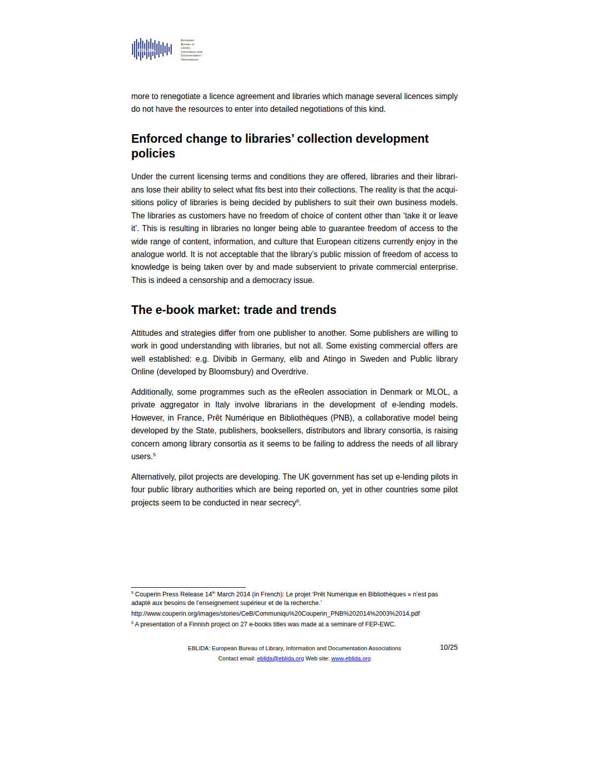EBLIDA
European
Bureau of
Library,
Information and
Documentation
Associations
more to renegotiate a licence agreement and libraries which manage several licences simply do not have the resources to enter into detailed negotiations of this kind.
Enforced change to libraries’ collection development policies
Under the current licensing terms and conditions they are offered, libraries and their librarians lose their ability to select what fits best into their collections. The reality is that the acquisitions policy of libraries is being decided by publishers to suit their own business models. The libraries as customers have no freedom of choice of content other than ‘take it or leave it’. This is resulting in libraries no longer being able to guarantee freedom of access to the wide range of content, information, and culture that European citizens currently enjoy in the analogue world. It is not acceptable that the library’s public mission of freedom of access to knowledge is being taken over by and made subservient to private commercial enterprise. This is indeed a censorship and a democracy issue.
The e-book market: trade and trends
Attitudes and strategies differ from one publisher to another. Some publishers are willing to work in good understanding with libraries, but not all. Some existing commercial offers are well established: e.g. Divibib in Germany, elib and Atingo in Sweden and Public library Online (developed by Bloomsbury) and Overdrive.
Additionally, some programmes such as the eReolen association in Denmark or MLOL, a private aggregator in Italy involve librarians in the development of e-lending models. However, in France, Prêt Numérique en Bibliothèques (PNB), a collaborative model being developed by the State, publishers, booksellers, distributors and library consortia, is raising concern among library consortia as it seems to be failing to address the needs of all library users.5
Alternatively, pilot projects are developing. The UK government has set up e-lending pilots in four public library authorities which are being reported on, yet in other countries some pilot projects seem to be conducted in near secrecy6.
5 Couperin Press Release 14th March 2014 (in French): Le projet ‘Prêt Numérique en Bibliothèques » n’est pas adapté aux besoins de l’enseignement supérieur et de la recherche.’
http://www.couperin.org/images/stories/CeB/Communiqu%20Couperin_PNB%202014%2003%2014.pdf
6 A presentation of a Finnish project on 27 e-books titles was made at a seminare of FEP-EWC.
EBLIDA: European Bureau of Library, Information and Documentation Associations 10/25
Contact email: eblida@eblida.org Web site: www.eblida.org